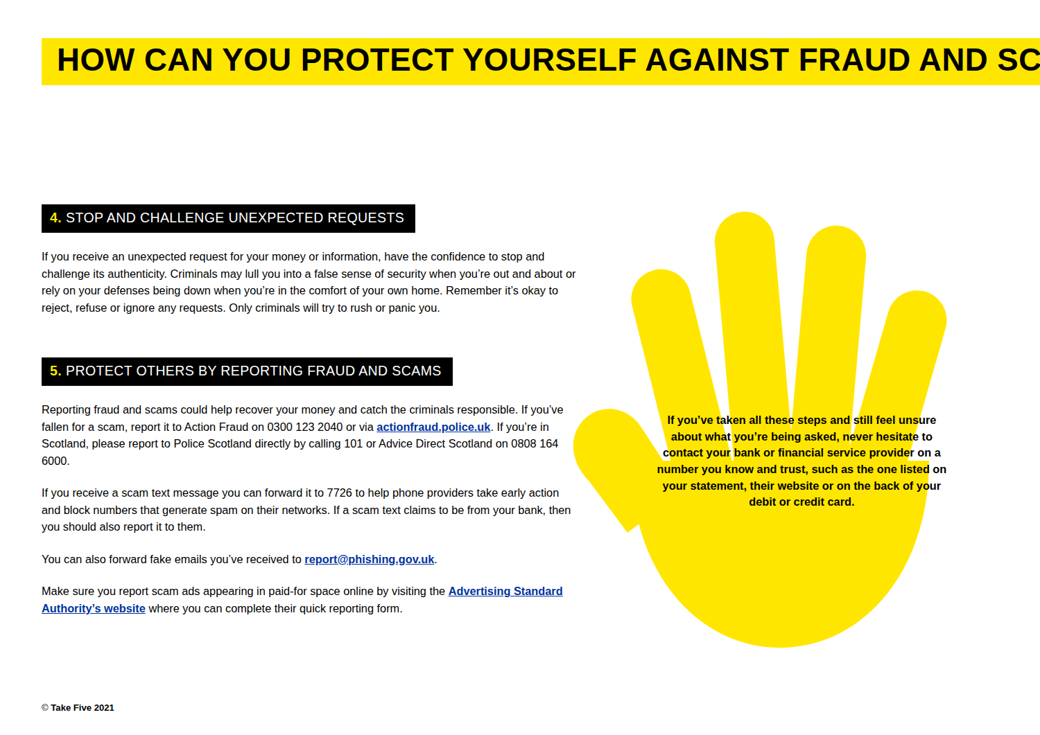How can you protect yourself against fraud and scams
TAKE FIVE TO STOP FRAUD ™
4. Stop and challenge unexpected requests
If you receive an unexpected request for your money or information, have the confidence to stop and challenge its authenticity. Criminals may lull you into a false sense of security when you’re out and about or rely on your defenses being down when you’re in the comfort of your own home. Remember it’s okay to reject, refuse or ignore any requests. Only criminals will try to rush or panic you.
5. Protect others by reporting fraud and scams
Reporting fraud and scams could help recover your money and catch the criminals responsible. If you’ve fallen for a scam, report it to Action Fraud on 0300 123 2040 or via actionfraud.police.uk. If you’re in Scotland, please report to Police Scotland directly by calling 101 or Advice Direct Scotland on 0808 164 6000.
If you receive a scam text message you can forward it to 7726 to help phone providers take early action and block numbers that generate spam on their networks. If a scam text claims to be from your bank, then you should also report it to them.
You can also forward fake emails you’ve received to report@phishing.gov.uk.
Make sure you report scam ads appearing in paid-for space online by visiting the Advertising Standard Authority’s website where you can complete their quick reporting form.
If you’ve taken all these steps and still feel unsure about what you’re being asked, never hesitate to contact your bank or financial service provider on a number you know and trust, such as the one listed on your statement, their website or on the back of your debit or credit card.
© Take Five 2021